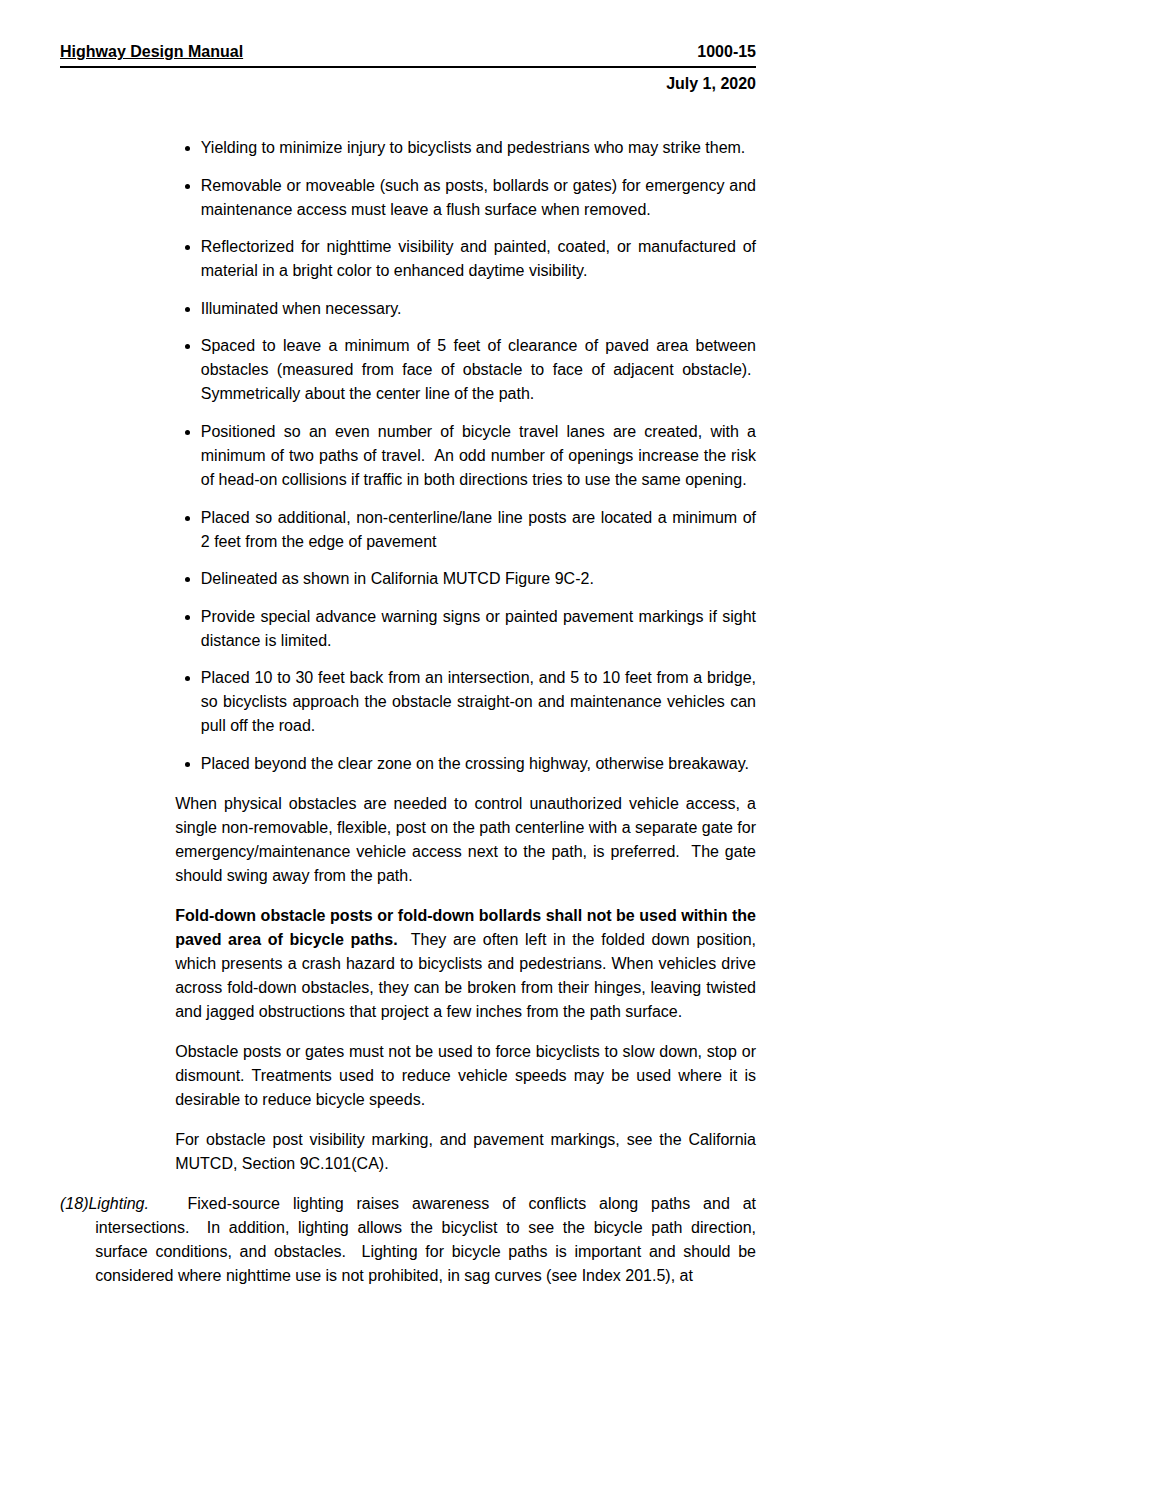Highway Design Manual 1000-15
July 1, 2020
Yielding to minimize injury to bicyclists and pedestrians who may strike them.
Removable or moveable (such as posts, bollards or gates) for emergency and maintenance access must leave a flush surface when removed.
Reflectorized for nighttime visibility and painted, coated, or manufactured of material in a bright color to enhanced daytime visibility.
Illuminated when necessary.
Spaced to leave a minimum of 5 feet of clearance of paved area between obstacles (measured from face of obstacle to face of adjacent obstacle). Symmetrically about the center line of the path.
Positioned so an even number of bicycle travel lanes are created, with a minimum of two paths of travel. An odd number of openings increase the risk of head-on collisions if traffic in both directions tries to use the same opening.
Placed so additional, non-centerline/lane line posts are located a minimum of 2 feet from the edge of pavement
Delineated as shown in California MUTCD Figure 9C-2.
Provide special advance warning signs or painted pavement markings if sight distance is limited.
Placed 10 to 30 feet back from an intersection, and 5 to 10 feet from a bridge, so bicyclists approach the obstacle straight-on and maintenance vehicles can pull off the road.
Placed beyond the clear zone on the crossing highway, otherwise breakaway.
When physical obstacles are needed to control unauthorized vehicle access, a single non-removable, flexible, post on the path centerline with a separate gate for emergency/maintenance vehicle access next to the path, is preferred. The gate should swing away from the path.
Fold-down obstacle posts or fold-down bollards shall not be used within the paved area of bicycle paths. They are often left in the folded down position, which presents a crash hazard to bicyclists and pedestrians. When vehicles drive across fold-down obstacles, they can be broken from their hinges, leaving twisted and jagged obstructions that project a few inches from the path surface.
Obstacle posts or gates must not be used to force bicyclists to slow down, stop or dismount. Treatments used to reduce vehicle speeds may be used where it is desirable to reduce bicycle speeds.
For obstacle post visibility marking, and pavement markings, see the California MUTCD, Section 9C.101(CA).
(18)Lighting. Fixed-source lighting raises awareness of conflicts along paths and at intersections. In addition, lighting allows the bicyclist to see the bicycle path direction, surface conditions, and obstacles. Lighting for bicycle paths is important and should be considered where nighttime use is not prohibited, in sag curves (see Index 201.5), at